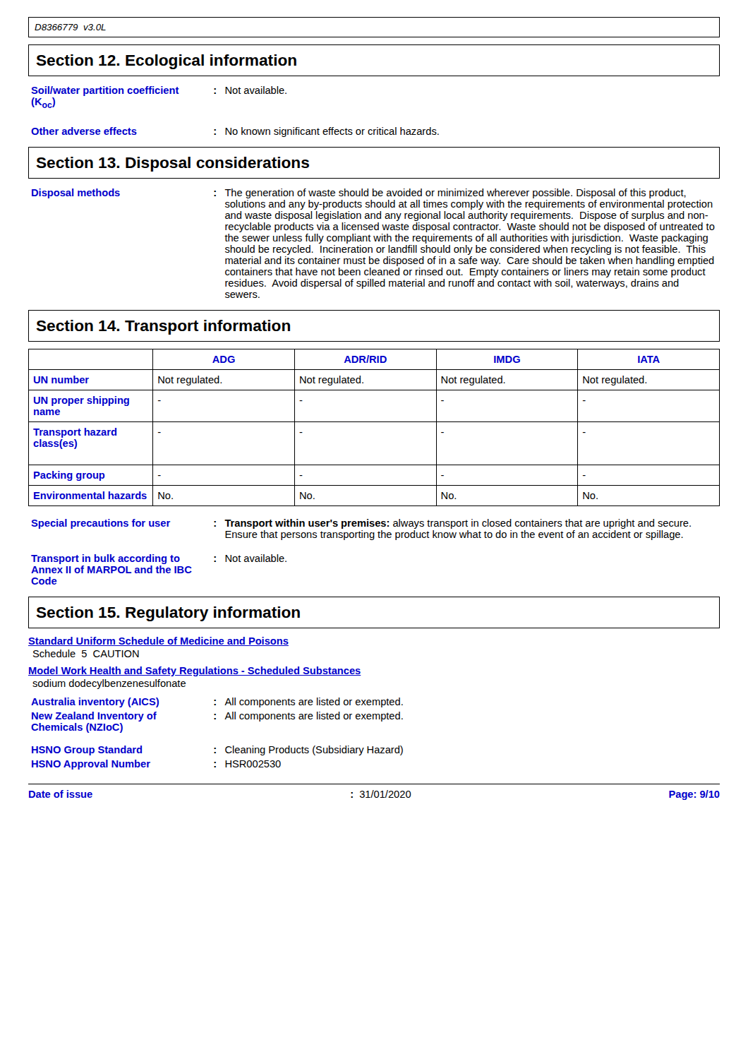D8366779 v3.0L
Section 12. Ecological information
| Soil/water partition coefficient (K oc ) | : | Not available. |
| Other adverse effects | : | No known significant effects or critical hazards. |
Section 13. Disposal considerations
| Disposal methods | : | The generation of waste should be avoided or minimized wherever possible. Disposal of this product, solutions and any by-products should at all times comply with the requirements of environmental protection and waste disposal legislation and any regional local authority requirements. Dispose of surplus and non-recyclable products via a licensed waste disposal contractor. Waste should not be disposed of untreated to the sewer unless fully compliant with the requirements of all authorities with jurisdiction. Waste packaging should be recycled. Incineration or landfill should only be considered when recycling is not feasible. This material and its container must be disposed of in a safe way. Care should be taken when handling emptied containers that have not been cleaned or rinsed out. Empty containers or liners may retain some product residues. Avoid dispersal of spilled material and runoff and contact with soil, waterways, drains and sewers. |
Section 14. Transport information
| | ADG | ADR/RID | IMDG | IATA |
| --- | --- | --- | --- | --- |
| UN number | Not regulated. | Not regulated. | Not regulated. | Not regulated. |
| UN proper shipping name | - | - | - | - |
| Transport hazard class(es) | - | - | - | - |
| Packing group | - | - | - | - |
| Environmental hazards | No. | No. | No. | No. |
| Special precautions for user | : | Transport within user's premises: always transport in closed containers that are upright and secure. Ensure that persons transporting the product know what to do in the event of an accident or spillage. |
| Transport in bulk according to Annex II of MARPOL and the IBC Code | : | Not available. |
Section 15. Regulatory information
Standard Uniform Schedule of Medicine and Poisons
Schedule 5 CAUTION
Model Work Health and Safety Regulations - Scheduled Substances
sodium dodecylbenzenesulfonate
| Australia inventory (AICS) | : | All components are listed or exempted. |
| New Zealand Inventory of Chemicals (NZIoC) | : | All components are listed or exempted. |
| HSNO Group Standard | : | Cleaning Products (Subsidiary Hazard) |
| HSNO Approval Number | : | HSR002530 |
Date of issue : 31/01/2020 Page: 9/10